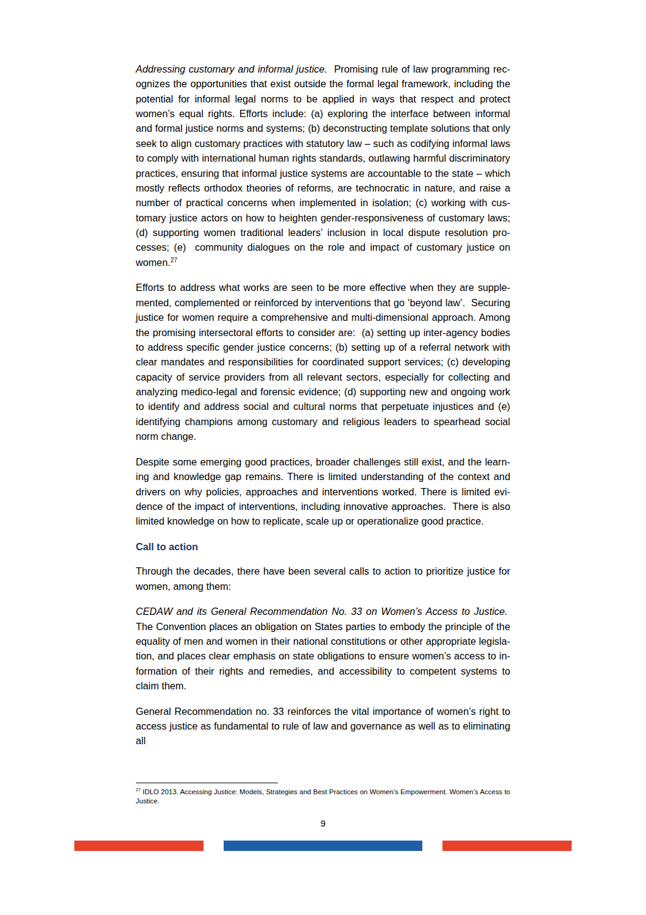Addressing customary and informal justice. Promising rule of law programming recognizes the opportunities that exist outside the formal legal framework, including the potential for informal legal norms to be applied in ways that respect and protect women’s equal rights. Efforts include: (a) exploring the interface between informal and formal justice norms and systems; (b) deconstructing template solutions that only seek to align customary practices with statutory law – such as codifying informal laws to comply with international human rights standards, outlawing harmful discriminatory practices, ensuring that informal justice systems are accountable to the state – which mostly reflects orthodox theories of reforms, are technocratic in nature, and raise a number of practical concerns when implemented in isolation; (c) working with customary justice actors on how to heighten gender-responsiveness of customary laws; (d) supporting women traditional leaders’ inclusion in local dispute resolution processes; (e) community dialogues on the role and impact of customary justice on women.27
Efforts to address what works are seen to be more effective when they are supplemented, complemented or reinforced by interventions that go ‘beyond law’. Securing justice for women require a comprehensive and multi-dimensional approach. Among the promising intersectoral efforts to consider are: (a) setting up inter-agency bodies to address specific gender justice concerns; (b) setting up of a referral network with clear mandates and responsibilities for coordinated support services; (c) developing capacity of service providers from all relevant sectors, especially for collecting and analyzing medico-legal and forensic evidence; (d) supporting new and ongoing work to identify and address social and cultural norms that perpetuate injustices and (e) identifying champions among customary and religious leaders to spearhead social norm change.
Despite some emerging good practices, broader challenges still exist, and the learning and knowledge gap remains. There is limited understanding of the context and drivers on why policies, approaches and interventions worked. There is limited evidence of the impact of interventions, including innovative approaches. There is also limited knowledge on how to replicate, scale up or operationalize good practice.
Call to action
Through the decades, there have been several calls to action to prioritize justice for women, among them:
CEDAW and its General Recommendation No. 33 on Women’s Access to Justice. The Convention places an obligation on States parties to embody the principle of the equality of men and women in their national constitutions or other appropriate legislation, and places clear emphasis on state obligations to ensure women’s access to information of their rights and remedies, and accessibility to competent systems to claim them.
General Recommendation no. 33 reinforces the vital importance of women’s right to access justice as fundamental to rule of law and governance as well as to eliminating all
27 IDLO 2013. Accessing Justice: Models, Strategies and Best Practices on Women’s Empowerment. Women’s Access to Justice.
9